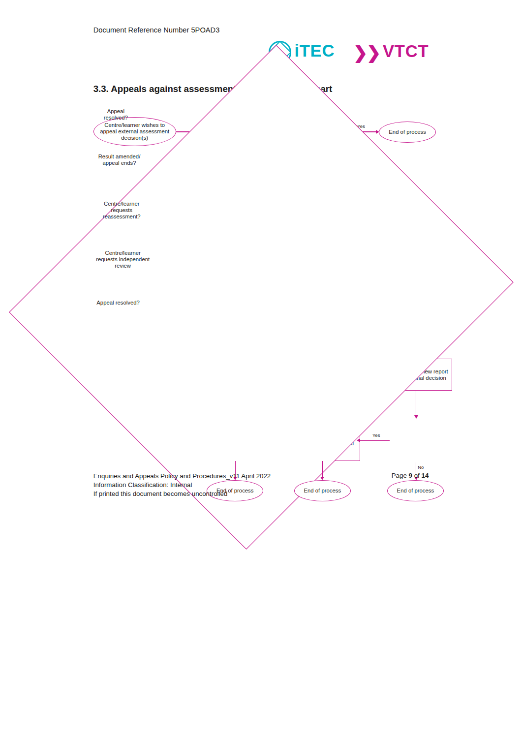Document Reference Number 5POAD3
iTEC ❯❯VTCT
3.3. Appeals against assessment decisions – flowchart
Centre/learner wishes to appeal external assessment decision(s)
Centre appeals procedure followed
Appeal resolved?
End of process
Yes
No
Centre completes appeals form and submits to awarding organisation
Assessment is remarked
Result amended/ appeal ends?
Yes
New result(s) published
Certificate(s) issued
Records updated
Policies reviewed
Similar results reviewed
End of process
No
Centre/learner requests reassessment?
No
Centre/learner requests independent review
Yes
Yes
Awarding Organisation arranges reassessment
Independent review conducted
Independent review report published. Final decision
New result(s) published
Certificate(s) issued
Records updated
Policies reviewed
Similar results reviewed
New result(s) published
Certificate(s) issued
Records updated
Policies reviewed
Similar results reviewed
Appeal resolved?
Yes
No
End of process
End of process
End of process
Enquiries and Appeals Policy and Procedures_v11 April 2022
Information Classification: Internal
If printed this document becomes uncontrolled
Page 9 of 14